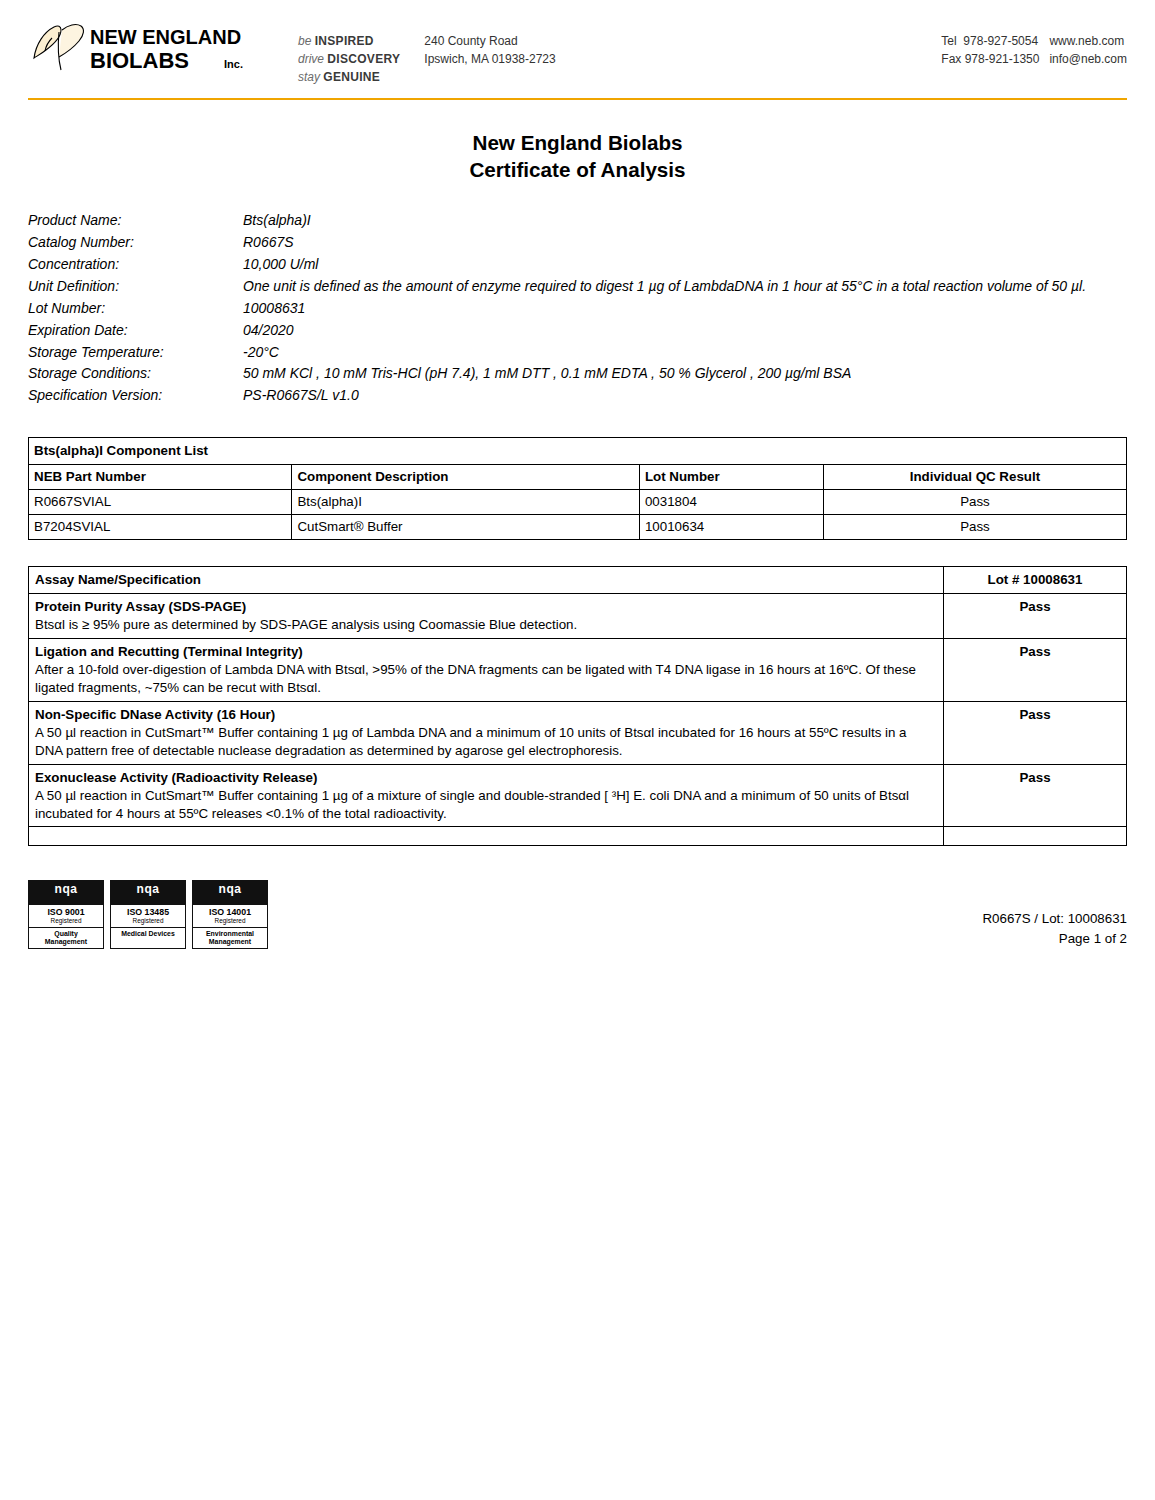be INSPIRED
drive DISCOVERY
stay GENUINE
240 County Road
Ipswich, MA 01938-2723
Tel 978-927-5054
Fax 978-921-1350
www.neb.com
info@neb.com
New England Biolabs Certificate of Analysis
| Product Name: | Bts(alpha)I |
| Catalog Number: | R0667S |
| Concentration: | 10,000 U/ml |
| Unit Definition: | One unit is defined as the amount of enzyme required to digest 1 µg of LambdaDNA in 1 hour at 55°C in a total reaction volume of 50 µl. |
| Lot Number: | 10008631 |
| Expiration Date: | 04/2020 |
| Storage Temperature: | -20°C |
| Storage Conditions: | 50 mM KCl , 10 mM Tris-HCl (pH 7.4), 1 mM DTT , 0.1 mM EDTA , 50 % Glycerol , 200 µg/ml BSA |
| Specification Version: | PS-R0667S/L v1.0 |
Bts(alpha)I Component List
| NEB Part Number | Component Description | Lot Number | Individual QC Result |
| --- | --- | --- | --- |
| R0667SVIAL | Bts(alpha)I | 0031804 | Pass |
| B7204SVIAL | CutSmart® Buffer | 10010634 | Pass |
| Assay Name/Specification | Lot # 10008631 |
| --- | --- |
| Protein Purity Assay (SDS-PAGE) Btsαl is ≥ 95% pure as determined by SDS-PAGE analysis using Coomassie Blue detection. | Pass |
| Ligation and Recutting (Terminal Integrity) After a 10-fold over-digestion of Lambda DNA with Btsαl, >95% of the DNA fragments can be ligated with T4 DNA ligase in 16 hours at 16ºC. Of these ligated fragments, ~75% can be recut with Btsαl. | Pass |
| Non-Specific DNase Activity (16 Hour) A 50 µl reaction in CutSmart™ Buffer containing 1 µg of Lambda DNA and a minimum of 10 units of Btsαl incubated for 16 hours at 55ºC results in a DNA pattern free of detectable nuclease degradation as determined by agarose gel electrophoresis. | Pass |
| Exonuclease Activity (Radioactivity Release) A 50 µl reaction in CutSmart™ Buffer containing 1 µg of a mixture of single and double-stranded [ ³H] E. coli DNA and a minimum of 50 units of Btsαl incubated for 4 hours at 55ºC releases <0.1% of the total radioactivity. | Pass |
nqa
ISO 9001
Registered
Quality
Management
nqa
ISO 13485
Registered
Medical Devices
nqa
ISO 14001
Registered
Environmental
Management
R0667S / Lot: 10008631
Page 1 of 2